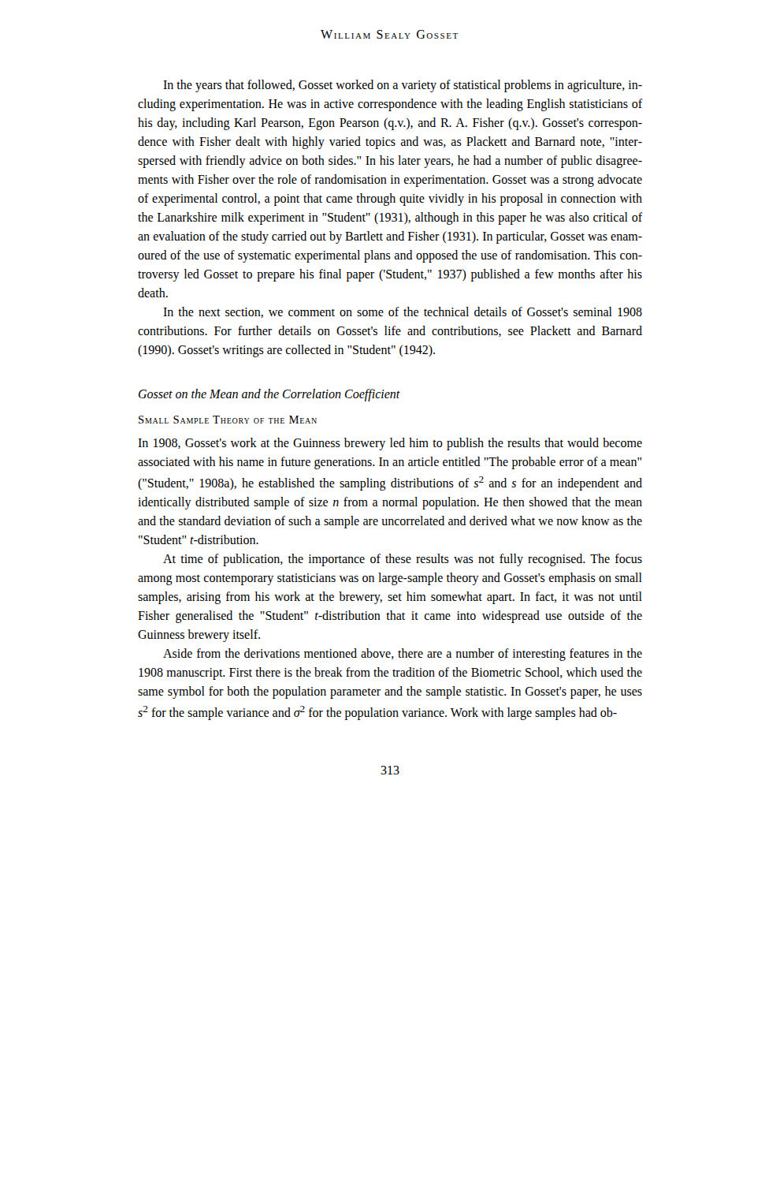William Sealy Gosset
In the years that followed, Gosset worked on a variety of statistical problems in agriculture, including experimentation. He was in active correspondence with the leading English statisticians of his day, including Karl Pearson, Egon Pearson (q.v.), and R. A. Fisher (q.v.). Gosset's correspondence with Fisher dealt with highly varied topics and was, as Plackett and Barnard note, "interspersed with friendly advice on both sides." In his later years, he had a number of public disagreements with Fisher over the role of randomisation in experimentation. Gosset was a strong advocate of experimental control, a point that came through quite vividly in his proposal in connection with the Lanarkshire milk experiment in "Student" (1931), although in this paper he was also critical of an evaluation of the study carried out by Bartlett and Fisher (1931). In particular, Gosset was enamoured of the use of systematic experimental plans and opposed the use of randomisation. This controversy led Gosset to prepare his final paper ('Student," 1937) published a few months after his death.
In the next section, we comment on some of the technical details of Gosset's seminal 1908 contributions. For further details on Gosset's life and contributions, see Plackett and Barnard (1990). Gosset's writings are collected in "Student" (1942).
Gosset on the Mean and the Correlation Coefficient
Small Sample Theory of the Mean
In 1908, Gosset's work at the Guinness brewery led him to publish the results that would become associated with his name in future generations. In an article entitled "The probable error of a mean" ("Student," 1908a), he established the sampling distributions of s2 and s for an independent and identically distributed sample of size n from a normal population. He then showed that the mean and the standard deviation of such a sample are uncorrelated and derived what we now know as the "Student" t-distribution.
At time of publication, the importance of these results was not fully recognised. The focus among most contemporary statisticians was on large-sample theory and Gosset's emphasis on small samples, arising from his work at the brewery, set him somewhat apart. In fact, it was not until Fisher generalised the "Student" t-distribution that it came into widespread use outside of the Guinness brewery itself.
Aside from the derivations mentioned above, there are a number of interesting features in the 1908 manuscript. First there is the break from the tradition of the Biometric School, which used the same symbol for both the population parameter and the sample statistic. In Gosset's paper, he uses s2 for the sample variance and σ2 for the population variance. Work with large samples had ob-
313